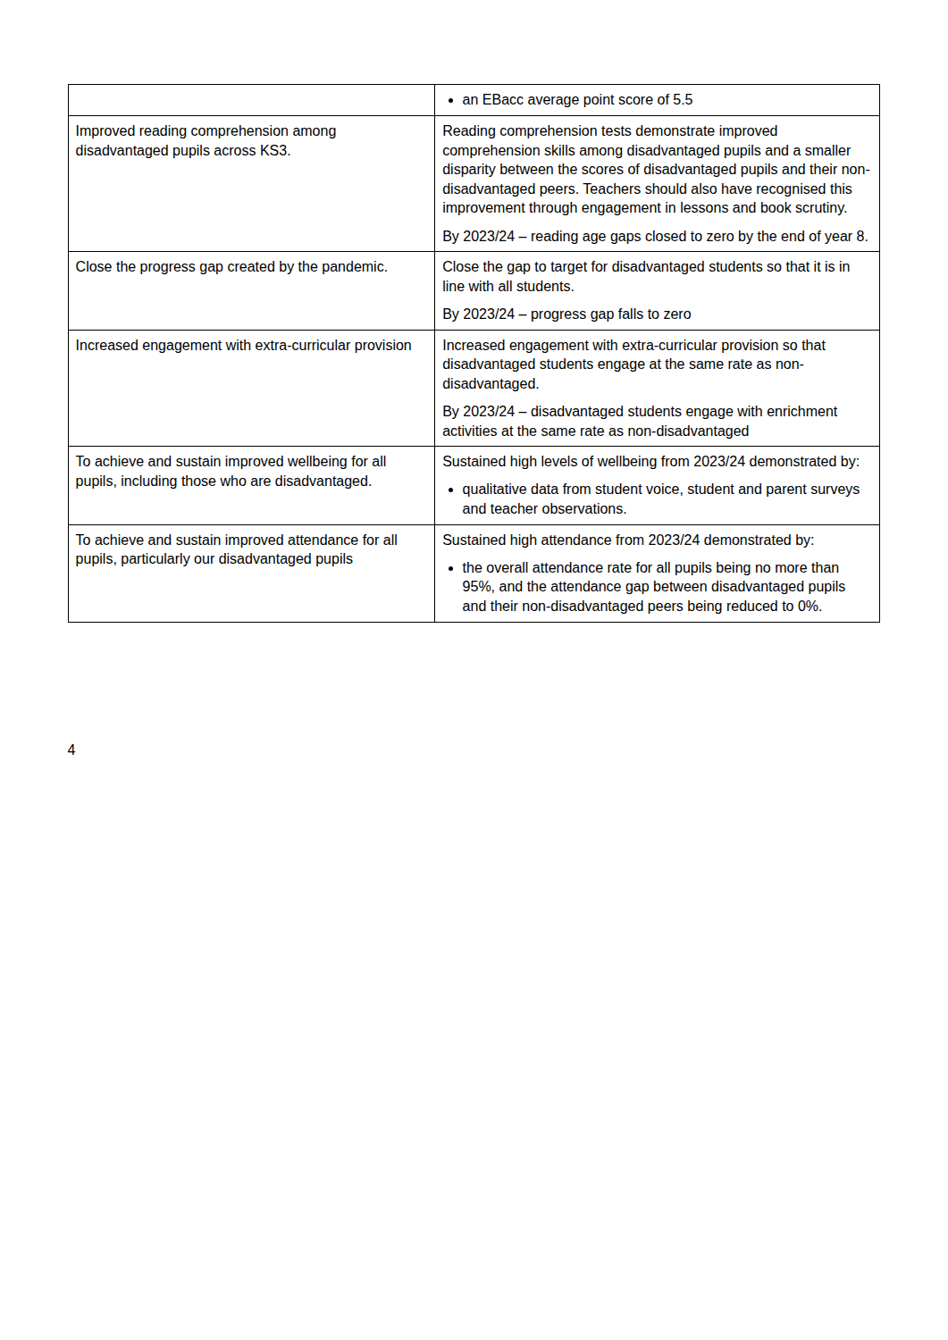| | an EBacc average point score of 5.5 |
| Improved reading comprehension among disadvantaged pupils across KS3. | Reading comprehension tests demonstrate improved comprehension skills among disadvantaged pupils and a smaller disparity between the scores of disadvantaged pupils and their non-disadvantaged peers. Teachers should also have recognised this improvement through engagement in lessons and book scrutiny. By 2023/24 – reading age gaps closed to zero by the end of year 8. |
| Close the progress gap created by the pandemic. | Close the gap to target for disadvantaged students so that it is in line with all students. By 2023/24 – progress gap falls to zero |
| Increased engagement with extra-curricular provision | Increased engagement with extra-curricular provision so that disadvantaged students engage at the same rate as non-disadvantaged. By 2023/24 – disadvantaged students engage with enrichment activities at the same rate as non-disadvantaged |
| To achieve and sustain improved wellbeing for all pupils, including those who are disadvantaged. | Sustained high levels of wellbeing from 2023/24 demonstrated by: qualitative data from student voice, student and parent surveys and teacher observations. |
| To achieve and sustain improved attendance for all pupils, particularly our disadvantaged pupils | Sustained high attendance from 2023/24 demonstrated by: the overall attendance rate for all pupils being no more than 95%, and the attendance gap between disadvantaged pupils and their non-disadvantaged peers being reduced to 0%. |
4